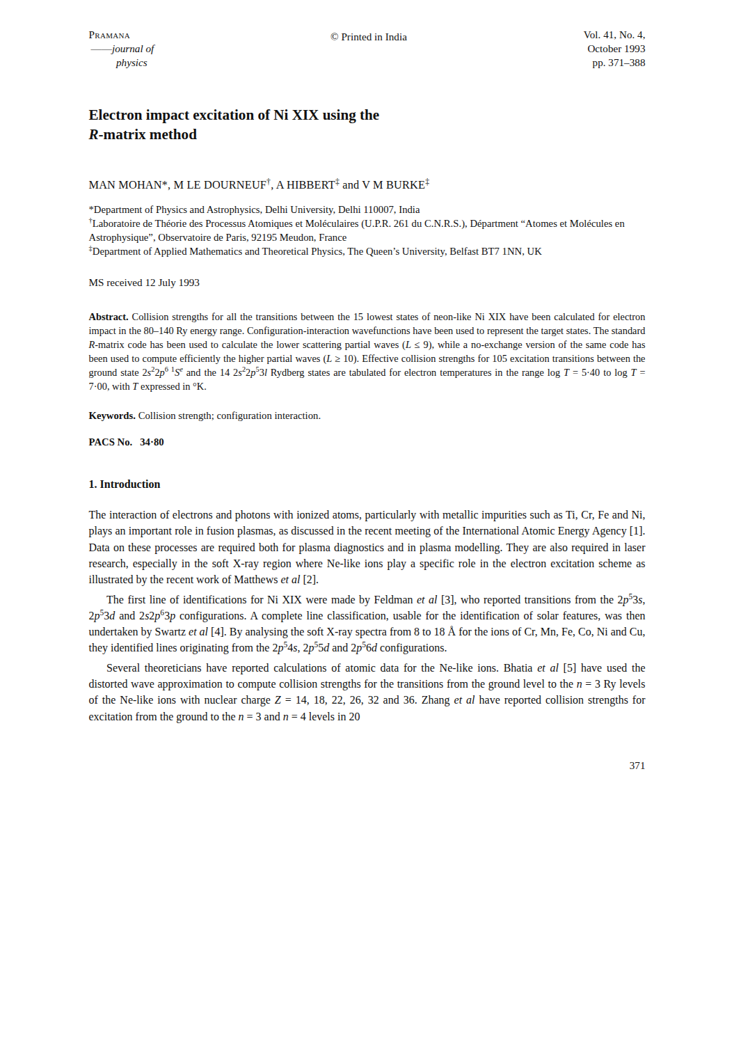Pramana journal of physics
© Printed in India
Vol. 41, No. 4,
October 1993
pp. 371–388
Electron impact excitation of Ni XIX using the
R-matrix method
MAN MOHAN*, M LE DOURNEUF†, A HIBBERT‡ and V M BURKE‡
*Department of Physics and Astrophysics, Delhi University, Delhi 110007, India
†Laboratoire de Théorie des Processus Atomiques et Moléculaires (U.P.R. 261 du C.N.R.S.), Départment “Atomes et Molécules en Astrophysique”, Observatoire de Paris, 92195 Meudon, France
‡Department of Applied Mathematics and Theoretical Physics, The Queen’s University, Belfast BT7 1NN, UK
MS received 12 July 1993
Abstract. Collision strengths for all the transitions between the 15 lowest states of neon-like Ni XIX have been calculated for electron impact in the 80–140 Ry energy range. Configuration-interaction wavefunctions have been used to represent the target states. The standard R-matrix code has been used to calculate the lower scattering partial waves (L ≤ 9), while a no-exchange version of the same code has been used to compute efficiently the higher partial waves (L ≥ 10). Effective collision strengths for 105 excitation transitions between the ground state 2s22p6 1Se and the 14 2s22p53l Rydberg states are tabulated for electron temperatures in the range log T = 5·40 to log T = 7·00, with T expressed in °K.
Keywords. Collision strength; configuration interaction.
PACS No. 34·80
1. Introduction
The interaction of electrons and photons with ionized atoms, particularly with metallic impurities such as Ti, Cr, Fe and Ni, plays an important role in fusion plasmas, as discussed in the recent meeting of the International Atomic Energy Agency [1]. Data on these processes are required both for plasma diagnostics and in plasma modelling. They are also required in laser research, especially in the soft X-ray region where Ne-like ions play a specific role in the electron excitation scheme as illustrated by the recent work of Matthews et al [2].
The first line of identifications for Ni XIX were made by Feldman et al [3], who reported transitions from the 2p53s, 2p53d and 2s2p63p configurations. A complete line classification, usable for the identification of solar features, was then undertaken by Swartz et al [4]. By analysing the soft X-ray spectra from 8 to 18 Å for the ions of Cr, Mn, Fe, Co, Ni and Cu, they identified lines originating from the 2p54s, 2p55d and 2p56d configurations.
Several theoreticians have reported calculations of atomic data for the Ne-like ions. Bhatia et al [5] have used the distorted wave approximation to compute collision strengths for the transitions from the ground level to the n = 3 Ry levels of the Ne-like ions with nuclear charge Z = 14, 18, 22, 26, 32 and 36. Zhang et al have reported collision strengths for excitation from the ground to the n = 3 and n = 4 levels in 20
371